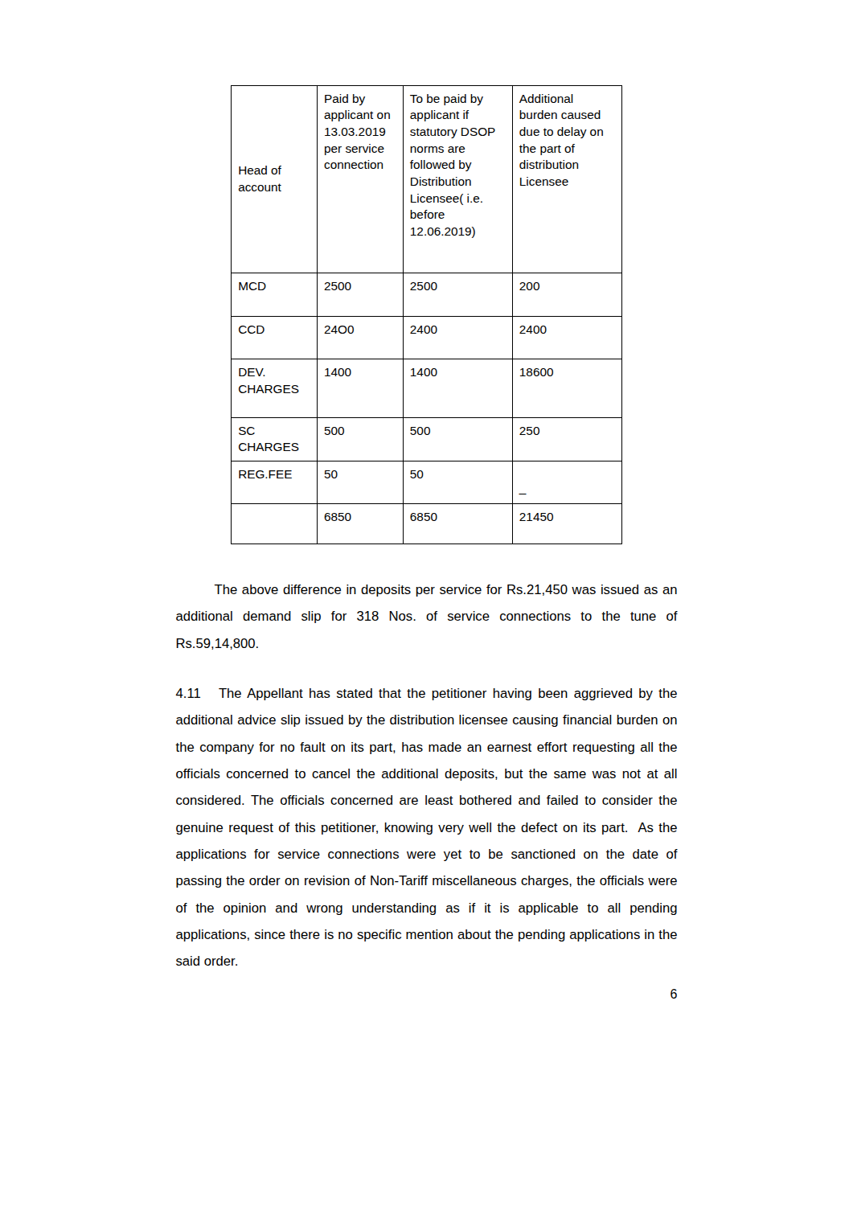| Head of account | Paid by applicant on 13.03.2019 per service connection | To be paid by applicant if statutory DSOP norms are followed by Distribution Licensee( i.e. before 12.06.2019) | Additional burden caused due to delay on the part of distribution Licensee |
| MCD | 2500 | 2500 | 200 |
| CCD | 24O0 | 2400 | 2400 |
| DEV. CHARGES | 1400 | 1400 | 18600 |
| SC CHARGES | 500 | 500 | 250 |
| REG.FEE | 50 | 50 | _ |
| | 6850 | 6850 | 21450 |
The above difference in deposits per service for Rs.21,450 was issued as an additional demand slip for 318 Nos. of service connections to the tune of Rs.59,14,800.
4.11 The Appellant has stated that the petitioner having been aggrieved by the additional advice slip issued by the distribution licensee causing financial burden on the company for no fault on its part, has made an earnest effort requesting all the officials concerned to cancel the additional deposits, but the same was not at all considered. The officials concerned are least bothered and failed to consider the genuine request of this petitioner, knowing very well the defect on its part. As the applications for service connections were yet to be sanctioned on the date of passing the order on revision of Non-Tariff miscellaneous charges, the officials were of the opinion and wrong understanding as if it is applicable to all pending applications, since there is no specific mention about the pending applications in the said order.
6